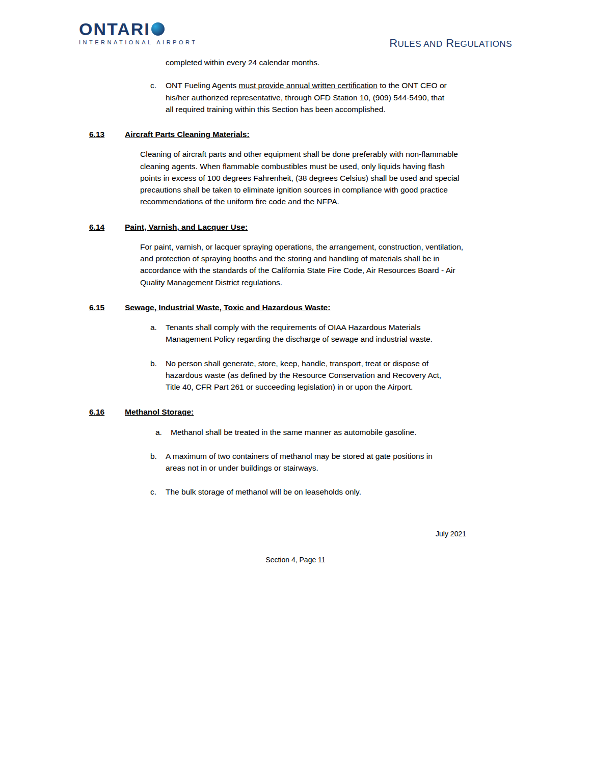ONTARI
INTERNATIONAL AIRPORT
RULES AND REGULATIONS
completed within every 24 calendar months.
c.
ONT Fueling Agents must provide annual written certification to the ONT CEO or his/her authorized representative, through OFD Station 10, (909) 544-5490, that all required training within this Section has been accomplished.
6.13
Aircraft Parts Cleaning Materials:
Cleaning of aircraft parts and other equipment shall be done preferably with non-flammable cleaning agents. When flammable combustibles must be used, only liquids having flash points in excess of 100 degrees Fahrenheit, (38 degrees Celsius) shall be used and special precautions shall be taken to eliminate ignition sources in compliance with good practice recommendations of the uniform fire code and the NFPA.
6.14
Paint, Varnish, and Lacquer Use:
For paint, varnish, or lacquer spraying operations, the arrangement, construction, ventilation, and protection of spraying booths and the storing and handling of materials shall be in accordance with the standards of the California State Fire Code, Air Resources Board - Air Quality Management District regulations.
6.15
Sewage, Industrial Waste, Toxic and Hazardous Waste:
a.
Tenants shall comply with the requirements of OIAA Hazardous Materials Management Policy regarding the discharge of sewage and industrial waste.
b.
No person shall generate, store, keep, handle, transport, treat or dispose of hazardous waste (as defined by the Resource Conservation and Recovery Act, Title 40, CFR Part 261 or succeeding legislation) in or upon the Airport.
6.16
Methanol Storage:
a.
Methanol shall be treated in the same manner as automobile gasoline.
b.
A maximum of two containers of methanol may be stored at gate positions in areas not in or under buildings or stairways.
c.
The bulk storage of methanol will be on leaseholds only.
July 2021
Section 4, Page 11